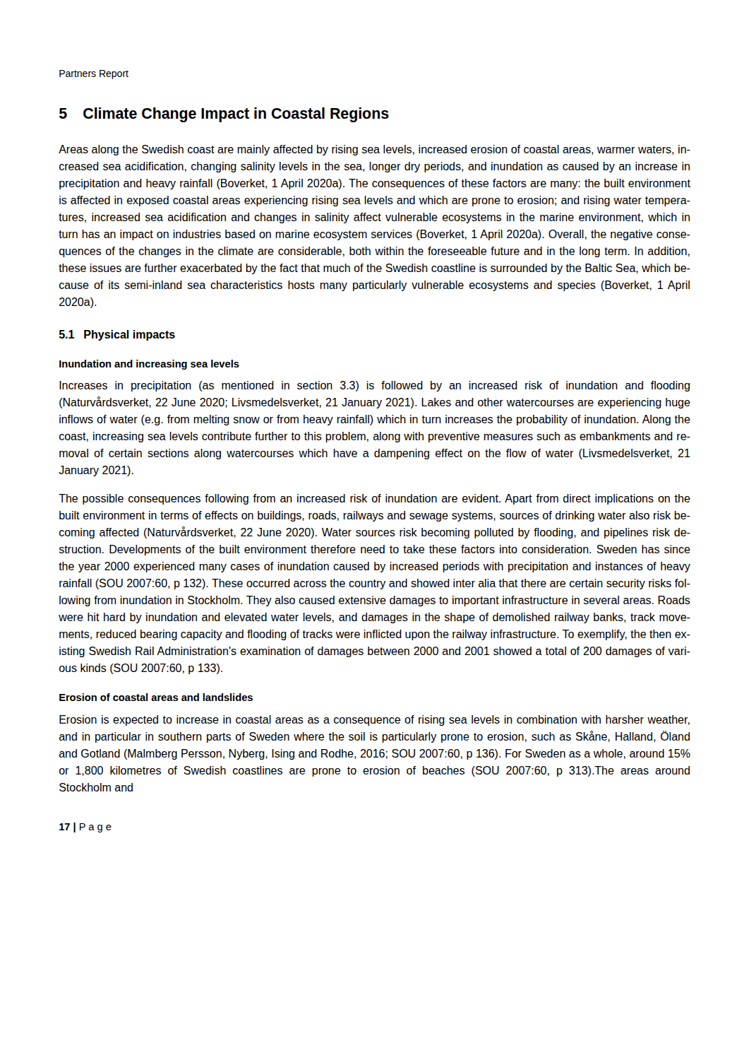Partners Report
5 Climate Change Impact in Coastal Regions
Areas along the Swedish coast are mainly affected by rising sea levels, increased erosion of coastal areas, warmer waters, increased sea acidification, changing salinity levels in the sea, longer dry periods, and inundation as caused by an increase in precipitation and heavy rainfall (Boverket, 1 April 2020a). The consequences of these factors are many: the built environment is affected in exposed coastal areas experiencing rising sea levels and which are prone to erosion; and rising water temperatures, increased sea acidification and changes in salinity affect vulnerable ecosystems in the marine environment, which in turn has an impact on industries based on marine ecosystem services (Boverket, 1 April 2020a). Overall, the negative consequences of the changes in the climate are considerable, both within the foreseeable future and in the long term. In addition, these issues are further exacerbated by the fact that much of the Swedish coastline is surrounded by the Baltic Sea, which because of its semi-inland sea characteristics hosts many particularly vulnerable ecosystems and species (Boverket, 1 April 2020a).
5.1 Physical impacts
Inundation and increasing sea levels
Increases in precipitation (as mentioned in section 3.3) is followed by an increased risk of inundation and flooding (Naturvårdsverket, 22 June 2020; Livsmedelsverket, 21 January 2021). Lakes and other watercourses are experiencing huge inflows of water (e.g. from melting snow or from heavy rainfall) which in turn increases the probability of inundation. Along the coast, increasing sea levels contribute further to this problem, along with preventive measures such as embankments and removal of certain sections along watercourses which have a dampening effect on the flow of water (Livsmedelsverket, 21 January 2021).
The possible consequences following from an increased risk of inundation are evident. Apart from direct implications on the built environment in terms of effects on buildings, roads, railways and sewage systems, sources of drinking water also risk becoming affected (Naturvårdsverket, 22 June 2020). Water sources risk becoming polluted by flooding, and pipelines risk destruction. Developments of the built environment therefore need to take these factors into consideration. Sweden has since the year 2000 experienced many cases of inundation caused by increased periods with precipitation and instances of heavy rainfall (SOU 2007:60, p 132). These occurred across the country and showed inter alia that there are certain security risks following from inundation in Stockholm. They also caused extensive damages to important infrastructure in several areas. Roads were hit hard by inundation and elevated water levels, and damages in the shape of demolished railway banks, track movements, reduced bearing capacity and flooding of tracks were inflicted upon the railway infrastructure. To exemplify, the then existing Swedish Rail Administration's examination of damages between 2000 and 2001 showed a total of 200 damages of various kinds (SOU 2007:60, p 133).
Erosion of coastal areas and landslides
Erosion is expected to increase in coastal areas as a consequence of rising sea levels in combination with harsher weather, and in particular in southern parts of Sweden where the soil is particularly prone to erosion, such as Skåne, Halland, Öland and Gotland (Malmberg Persson, Nyberg, Ising and Rodhe, 2016; SOU 2007:60, p 136). For Sweden as a whole, around 15% or 1,800 kilometres of Swedish coastlines are prone to erosion of beaches (SOU 2007:60, p 313).The areas around Stockholm and
17 | P a g e